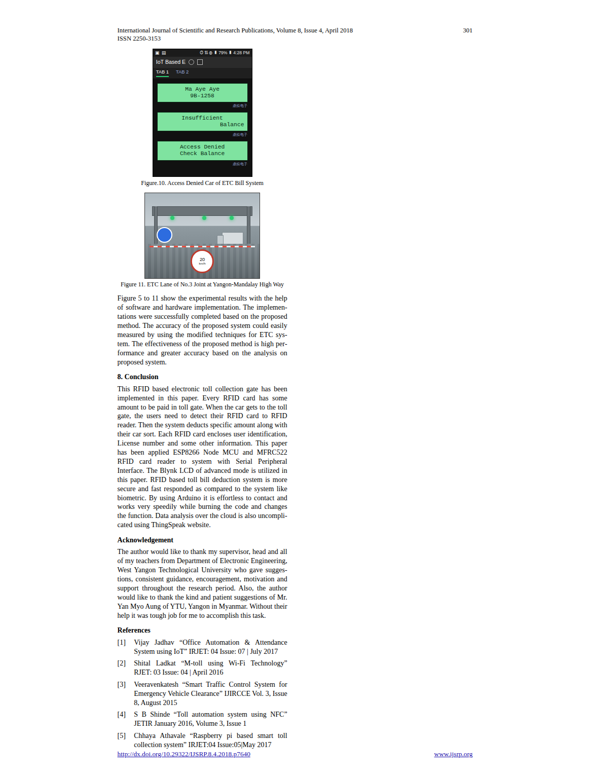International Journal of Scientific and Research Publications, Volume 8, Issue 4, April 2018
301
ISSN 2250-3153
▣ ▤ ⏱ ⇅ ⚙ ▮ 79% ▮ 4:28 PM
IoT Based E
TAB 1 TAB 2
Ma Aye Aye
9B-1258
虚拟电子
Insufficient
Balance
虚拟电子
Access Denied
Check Balance
虚拟电子
Figure.10. Access Denied Car of ETC Bill System
ETC
20km/h
Figure 11. ETC Lane of No.3 Joint at Yangon-Mandalay High Way
Figure 5 to 11 show the experimental results with the help of software and hardware implementation. The implementations were successfully completed based on the proposed method. The accuracy of the proposed system could easily measured by using the modified techniques for ETC system. The effectiveness of the proposed method is high performance and greater accuracy based on the analysis on proposed system.
8. Conclusion
This RFID based electronic toll collection gate has been implemented in this paper. Every RFID card has some amount to be paid in toll gate. When the car gets to the toll gate, the users need to detect their RFID card to RFID reader. Then the system deducts specific amount along with their car sort. Each RFID card encloses user identification, License number and some other information. This paper has been applied ESP8266 Node MCU and MFRC522 RFID card reader to system with Serial Peripheral Interface. The Blynk LCD of advanced mode is utilized in this paper. RFID based toll bill deduction system is more secure and fast responded as compared to the system like biometric. By using Arduino it is effortless to contact and works very speedily while burning the code and changes the function. Data analysis over the cloud is also uncomplicated using ThingSpeak website.
Acknowledgement
The author would like to thank my supervisor, head and all of my teachers from Department of Electronic Engineering, West Yangon Technological University who gave suggestions, consistent guidance, encouragement, motivation and support throughout the research period. Also, the author would like to thank the kind and patient suggestions of Mr. Yan Myo Aung of YTU, Yangon in Myanmar. Without their help it was tough job for me to accomplish this task.
References
Vijay Jadhav “Office Automation & Attendance System using IoT” IRJET: 04 Issue: 07 | July 2017
Shital Ladkat “M-toll using Wi-Fi Technology” RJET: 03 Issue: 04 | April 2016
Veeravenkatesh “Smart Traffic Control System for Emergency Vehicle Clearance” IJIRCCE Vol. 3, Issue 8, August 2015
S B Shinde “Toll automation system using NFC” JETIR January 2016, Volume 3, Issue 1
Chhaya Athavale “Raspberry pi based smart toll collection system” IRJET:04 Issue:05|May 2017
http://dx.doi.org/10.29322/IJSRP.8.4.2018.p7640
www.ijsrp.org